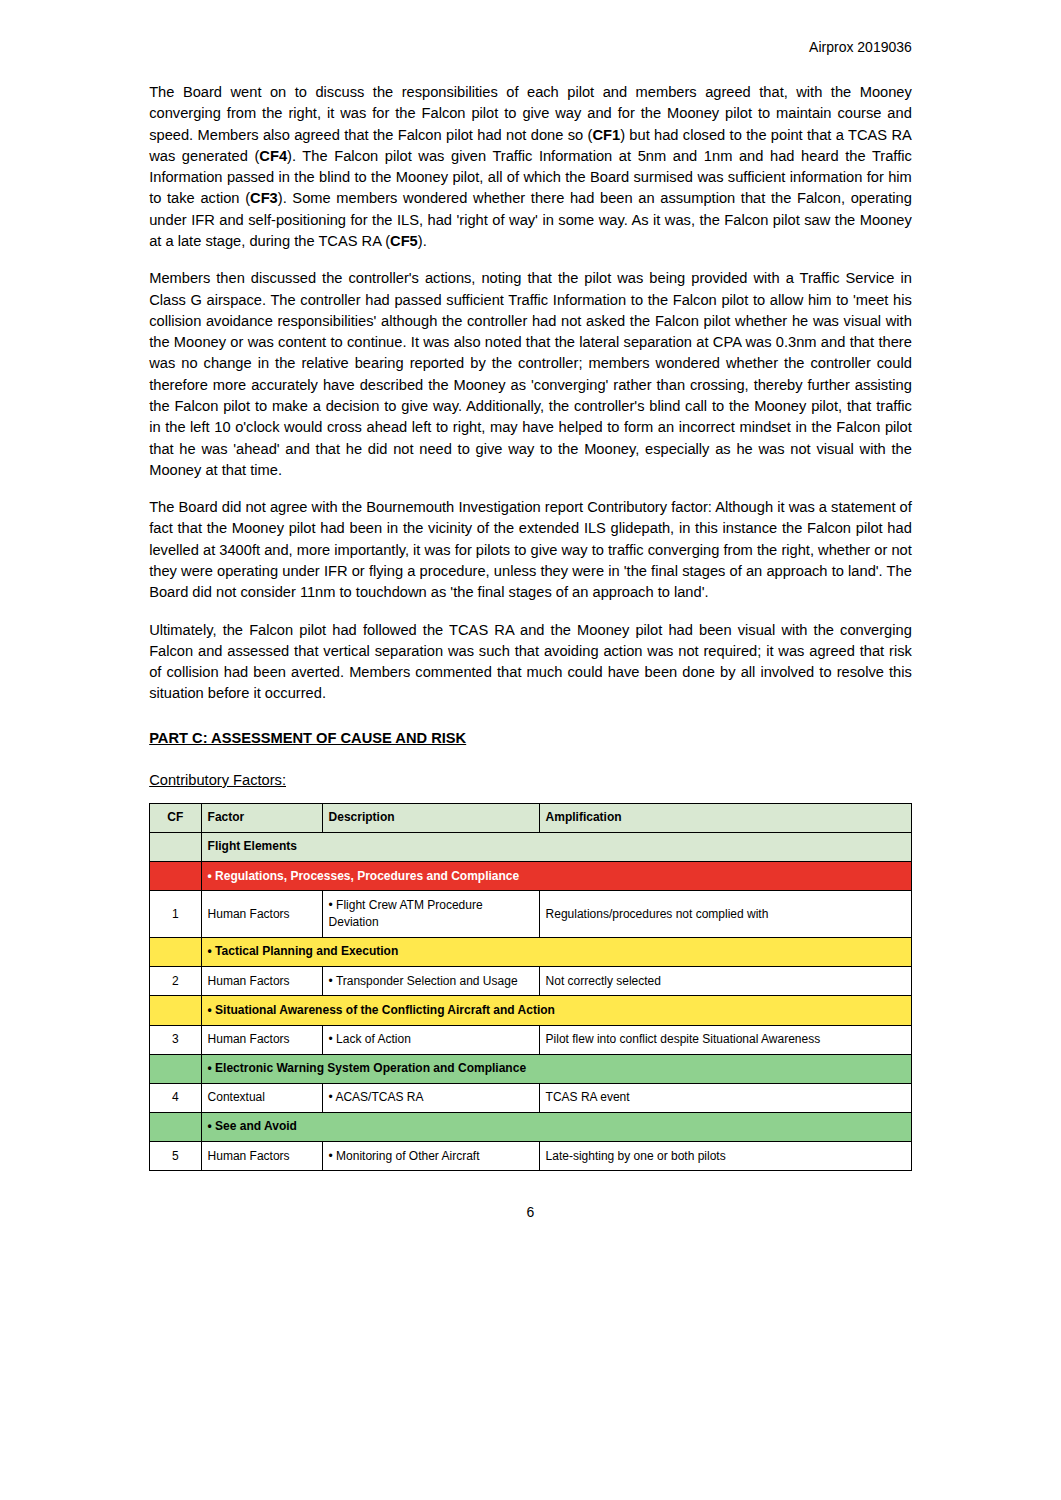Airprox 2019036
The Board went on to discuss the responsibilities of each pilot and members agreed that, with the Mooney converging from the right, it was for the Falcon pilot to give way and for the Mooney pilot to maintain course and speed. Members also agreed that the Falcon pilot had not done so (CF1) but had closed to the point that a TCAS RA was generated (CF4). The Falcon pilot was given Traffic Information at 5nm and 1nm and had heard the Traffic Information passed in the blind to the Mooney pilot, all of which the Board surmised was sufficient information for him to take action (CF3). Some members wondered whether there had been an assumption that the Falcon, operating under IFR and self-positioning for the ILS, had 'right of way' in some way. As it was, the Falcon pilot saw the Mooney at a late stage, during the TCAS RA (CF5).
Members then discussed the controller's actions, noting that the pilot was being provided with a Traffic Service in Class G airspace. The controller had passed sufficient Traffic Information to the Falcon pilot to allow him to 'meet his collision avoidance responsibilities' although the controller had not asked the Falcon pilot whether he was visual with the Mooney or was content to continue. It was also noted that the lateral separation at CPA was 0.3nm and that there was no change in the relative bearing reported by the controller; members wondered whether the controller could therefore more accurately have described the Mooney as 'converging' rather than crossing, thereby further assisting the Falcon pilot to make a decision to give way. Additionally, the controller's blind call to the Mooney pilot, that traffic in the left 10 o'clock would cross ahead left to right, may have helped to form an incorrect mindset in the Falcon pilot that he was 'ahead' and that he did not need to give way to the Mooney, especially as he was not visual with the Mooney at that time.
The Board did not agree with the Bournemouth Investigation report Contributory factor: Although it was a statement of fact that the Mooney pilot had been in the vicinity of the extended ILS glidepath, in this instance the Falcon pilot had levelled at 3400ft and, more importantly, it was for pilots to give way to traffic converging from the right, whether or not they were operating under IFR or flying a procedure, unless they were in 'the final stages of an approach to land'. The Board did not consider 11nm to touchdown as 'the final stages of an approach to land'.
Ultimately, the Falcon pilot had followed the TCAS RA and the Mooney pilot had been visual with the converging Falcon and assessed that vertical separation was such that avoiding action was not required; it was agreed that risk of collision had been averted. Members commented that much could have been done by all involved to resolve this situation before it occurred.
PART C: ASSESSMENT OF CAUSE AND RISK
Contributory Factors:
| CF | Factor | Description | Amplification |
| --- | --- | --- | --- |
| | Flight Elements |
| | • Regulations, Processes, Procedures and Compliance |
| 1 | Human Factors | • Flight Crew ATM Procedure Deviation | Regulations/procedures not complied with |
| | • Tactical Planning and Execution |
| 2 | Human Factors | • Transponder Selection and Usage | Not correctly selected |
| | • Situational Awareness of the Conflicting Aircraft and Action |
| 3 | Human Factors | • Lack of Action | Pilot flew into conflict despite Situational Awareness |
| | • Electronic Warning System Operation and Compliance |
| 4 | Contextual | • ACAS/TCAS RA | TCAS RA event |
| | • See and Avoid |
| 5 | Human Factors | • Monitoring of Other Aircraft | Late-sighting by one or both pilots |
6